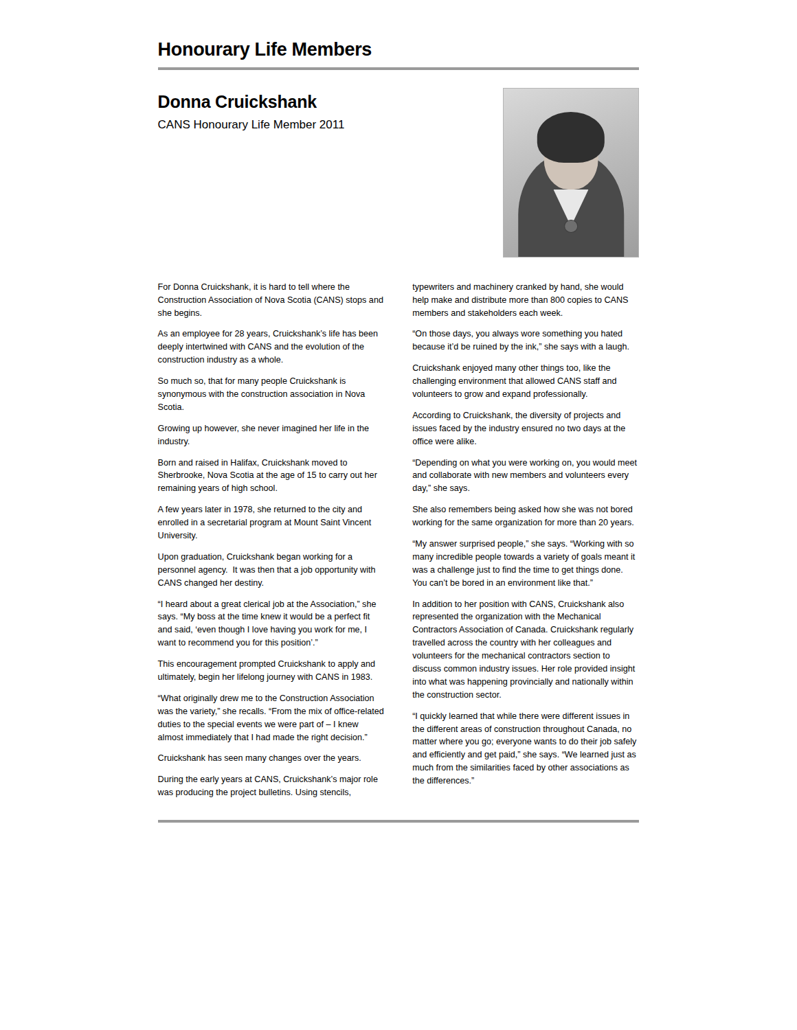Honourary Life Members
Donna Cruickshank
CANS Honourary Life Member 2011
For Donna Cruickshank, it is hard to tell where the Construction Association of Nova Scotia (CANS) stops and she begins.
As an employee for 28 years, Cruickshank’s life has been deeply intertwined with CANS and the evolution of the construction industry as a whole.
So much so, that for many people Cruickshank is synonymous with the construction association in Nova Scotia.
Growing up however, she never imagined her life in the industry.
Born and raised in Halifax, Cruickshank moved to Sherbrooke, Nova Scotia at the age of 15 to carry out her remaining years of high school.
A few years later in 1978, she returned to the city and enrolled in a secretarial program at Mount Saint Vincent University.
Upon graduation, Cruickshank began working for a personnel agency. It was then that a job opportunity with CANS changed her destiny.
“I heard about a great clerical job at the Association,” she says. “My boss at the time knew it would be a perfect fit and said, ‘even though I love having you work for me, I want to recommend you for this position’.”
This encouragement prompted Cruickshank to apply and ultimately, begin her lifelong journey with CANS in 1983.
“What originally drew me to the Construction Association was the variety,” she recalls. “From the mix of office-related duties to the special events we were part of – I knew almost immediately that I had made the right decision.”
Cruickshank has seen many changes over the years.
During the early years at CANS, Cruickshank’s major role was producing the project bulletins. Using stencils, typewriters and machinery cranked by hand, she would help make and distribute more than 800 copies to CANS members and stakeholders each week.
“On those days, you always wore something you hated because it’d be ruined by the ink,” she says with a laugh.
Cruickshank enjoyed many other things too, like the challenging environment that allowed CANS staff and volunteers to grow and expand professionally.
According to Cruickshank, the diversity of projects and issues faced by the industry ensured no two days at the office were alike.
“Depending on what you were working on, you would meet and collaborate with new members and volunteers every day,” she says.
She also remembers being asked how she was not bored working for the same organization for more than 20 years.
“My answer surprised people,” she says. “Working with so many incredible people towards a variety of goals meant it was a challenge just to find the time to get things done. You can’t be bored in an environment like that.”
In addition to her position with CANS, Cruickshank also represented the organization with the Mechanical Contractors Association of Canada. Cruickshank regularly travelled across the country with her colleagues and volunteers for the mechanical contractors section to discuss common industry issues. Her role provided insight into what was happening provincially and nationally within the construction sector.
“I quickly learned that while there were different issues in the different areas of construction throughout Canada, no matter where you go; everyone wants to do their job safely and efficiently and get paid,” she says. “We learned just as much from the similarities faced by other associations as the differences.”